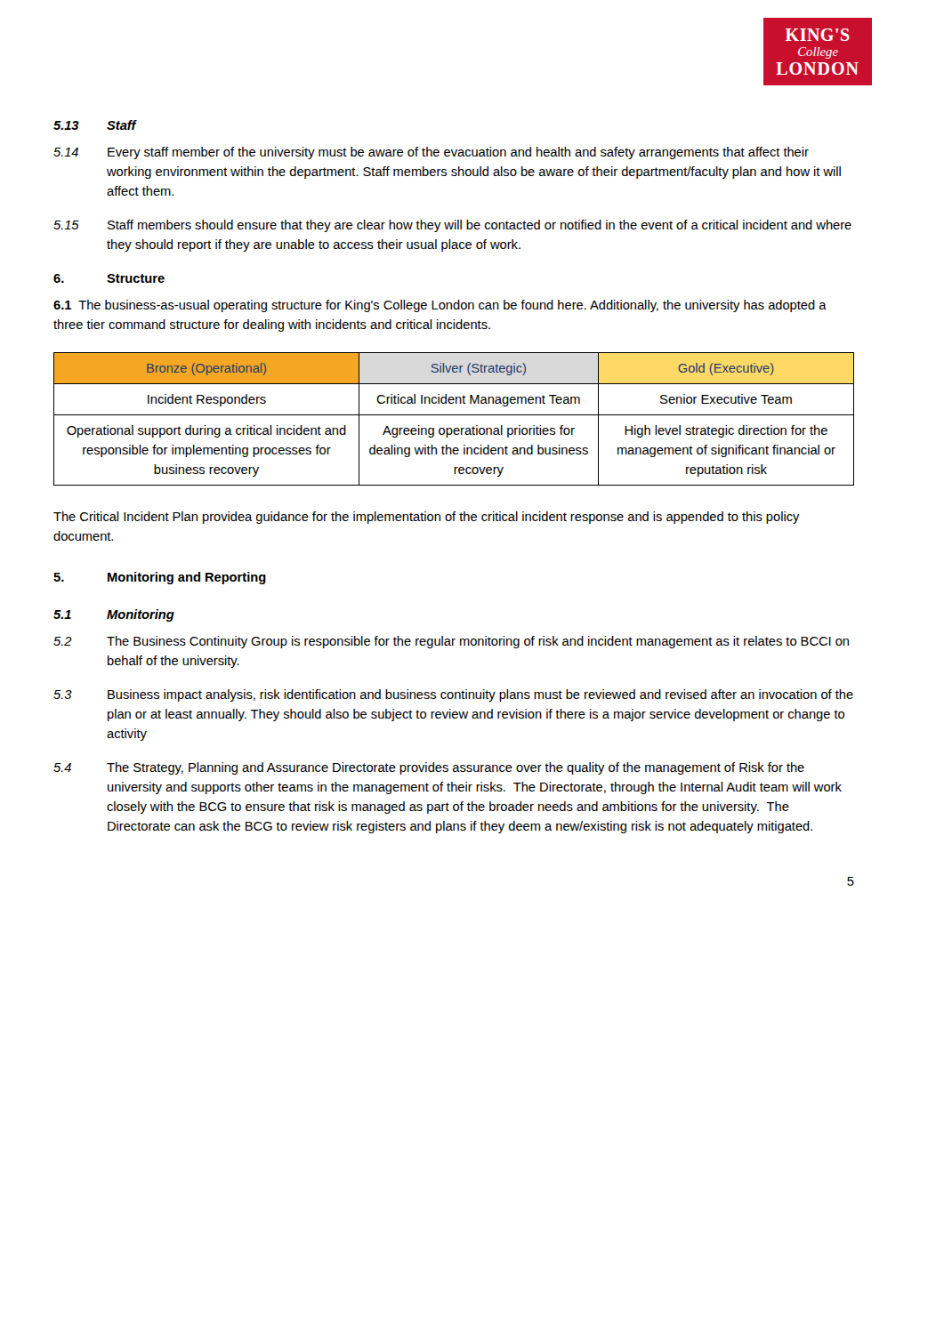KING'S
College
LONDON
5.13
Staff
5.14
Every staff member of the university must be aware of the evacuation and health and safety arrangements that affect their working environment within the department. Staff members should also be aware of their department/faculty plan and how it will affect them.
5.15
Staff members should ensure that they are clear how they will be contacted or notified in the event of a critical incident and where they should report if they are unable to access their usual place of work.
6.
Structure
6.1 The business-as-usual operating structure for King's College London can be found here. Additionally, the university has adopted a three tier command structure for dealing with incidents and critical incidents.
| Bronze (Operational) | Silver (Strategic) | Gold (Executive) |
| --- | --- | --- |
| Incident Responders | Critical Incident Management Team | Senior Executive Team |
| Operational support during a critical incident and responsible for implementing processes for business recovery | Agreeing operational priorities for dealing with the incident and business recovery | High level strategic direction for the management of significant financial or reputation risk |
The Critical Incident Plan providea guidance for the implementation of the critical incident response and is appended to this policy document.
5.
Monitoring and Reporting
5.1
Monitoring
5.2
The Business Continuity Group is responsible for the regular monitoring of risk and incident management as it relates to BCCI on behalf of the university.
5.3
Business impact analysis, risk identification and business continuity plans must be reviewed and revised after an invocation of the plan or at least annually. They should also be subject to review and revision if there is a major service development or change to activity
5.4
The Strategy, Planning and Assurance Directorate provides assurance over the quality of the management of Risk for the university and supports other teams in the management of their risks. The Directorate, through the Internal Audit team will work closely with the BCG to ensure that risk is managed as part of the broader needs and ambitions for the university. The Directorate can ask the BCG to review risk registers and plans if they deem a new/existing risk is not adequately mitigated.
5